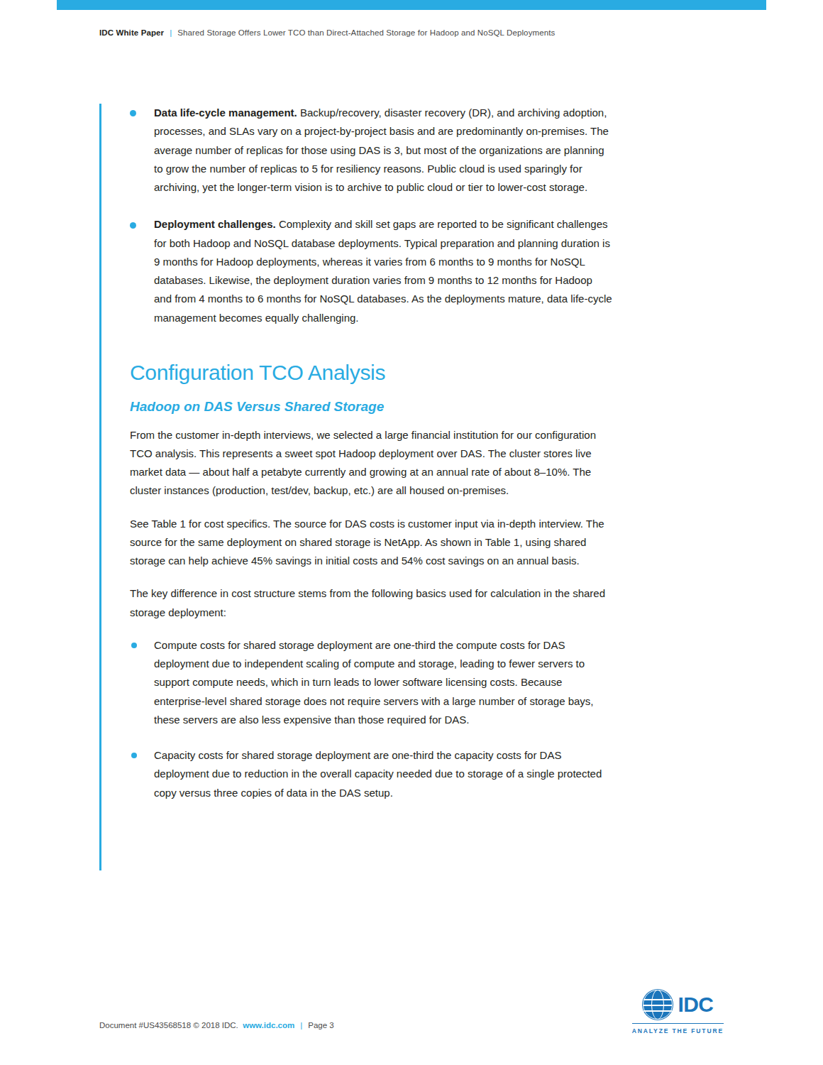IDC White Paper|Shared Storage Offers Lower TCO than Direct-Attached Storage for Hadoop and NoSQL Deployments
Data life-cycle management. Backup/recovery, disaster recovery (DR), and archiving adoption, processes, and SLAs vary on a project-by-project basis and are predominantly on-premises. The average number of replicas for those using DAS is 3, but most of the organizations are planning to grow the number of replicas to 5 for resiliency reasons. Public cloud is used sparingly for archiving, yet the longer-term vision is to archive to public cloud or tier to lower-cost storage.
Deployment challenges. Complexity and skill set gaps are reported to be significant challenges for both Hadoop and NoSQL database deployments. Typical preparation and planning duration is 9 months for Hadoop deployments, whereas it varies from 6 months to 9 months for NoSQL databases. Likewise, the deployment duration varies from 9 months to 12 months for Hadoop and from 4 months to 6 months for NoSQL databases. As the deployments mature, data life-cycle management becomes equally challenging.
Configuration TCO Analysis
Hadoop on DAS Versus Shared Storage
From the customer in-depth interviews, we selected a large financial institution for our configuration TCO analysis. This represents a sweet spot Hadoop deployment over DAS. The cluster stores live market data — about half a petabyte currently and growing at an annual rate of about 8–10%. The cluster instances (production, test/dev, backup, etc.) are all housed on-premises.
See Table 1 for cost specifics. The source for DAS costs is customer input via in-depth interview. The source for the same deployment on shared storage is NetApp. As shown in Table 1, using shared storage can help achieve 45% savings in initial costs and 54% cost savings on an annual basis.
The key difference in cost structure stems from the following basics used for calculation in the shared storage deployment:
Compute costs for shared storage deployment are one-third the compute costs for DAS deployment due to independent scaling of compute and storage, leading to fewer servers to support compute needs, which in turn leads to lower software licensing costs. Because enterprise-level shared storage does not require servers with a large number of storage bays, these servers are also less expensive than those required for DAS.
Capacity costs for shared storage deployment are one-third the capacity costs for DAS deployment due to reduction in the overall capacity needed due to storage of a single protected copy versus three copies of data in the DAS setup.
Document #US43568518 © 2018 IDC. www.idc.com|Page 3
IDC
Analyze the Future